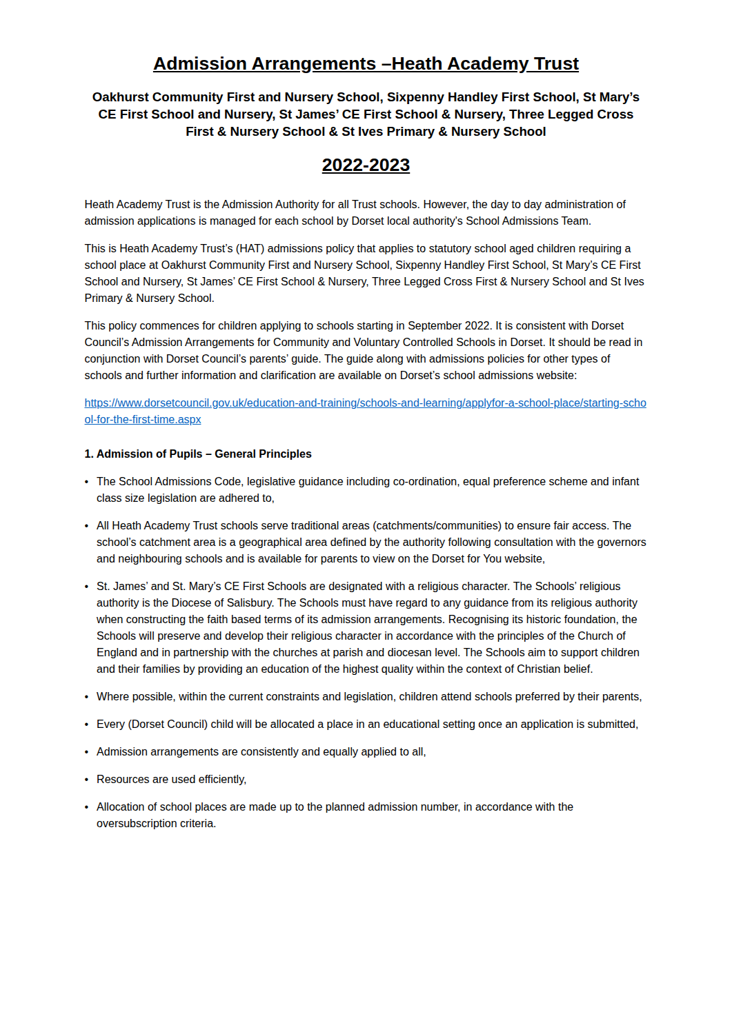Admission Arrangements –Heath Academy Trust
Oakhurst Community First and Nursery School, Sixpenny Handley First School, St Mary’s CE First School and Nursery, St James’ CE First School & Nursery, Three Legged Cross First & Nursery School & St Ives Primary & Nursery School
2022-2023
Heath Academy Trust is the Admission Authority for all Trust schools. However, the day to day administration of admission applications is managed for each school by Dorset local authority's School Admissions Team.
This is Heath Academy Trust’s (HAT) admissions policy that applies to statutory school aged children requiring a school place at Oakhurst Community First and Nursery School, Sixpenny Handley First School, St Mary’s CE First School and Nursery, St James’ CE First School & Nursery, Three Legged Cross First & Nursery School and St Ives Primary & Nursery School.
This policy commences for children applying to schools starting in September 2022. It is consistent with Dorset Council’s Admission Arrangements for Community and Voluntary Controlled Schools in Dorset. It should be read in conjunction with Dorset Council’s parents’ guide. The guide along with admissions policies for other types of schools and further information and clarification are available on Dorset’s school admissions website:
https://www.dorsetcouncil.gov.uk/education-and-training/schools-and-learning/applyfor-a-school-place/starting-school-for-the-first-time.aspx
1. Admission of Pupils – General Principles
The School Admissions Code, legislative guidance including co-ordination, equal preference scheme and infant class size legislation are adhered to,
All Heath Academy Trust schools serve traditional areas (catchments/communities) to ensure fair access. The school’s catchment area is a geographical area defined by the authority following consultation with the governors and neighbouring schools and is available for parents to view on the Dorset for You website,
St. James’ and St. Mary’s CE First Schools are designated with a religious character. The Schools’ religious authority is the Diocese of Salisbury. The Schools must have regard to any guidance from its religious authority when constructing the faith based terms of its admission arrangements. Recognising its historic foundation, the Schools will preserve and develop their religious character in accordance with the principles of the Church of England and in partnership with the churches at parish and diocesan level. The Schools aim to support children and their families by providing an education of the highest quality within the context of Christian belief.
Where possible, within the current constraints and legislation, children attend schools preferred by their parents,
Every (Dorset Council) child will be allocated a place in an educational setting once an application is submitted,
Admission arrangements are consistently and equally applied to all,
Resources are used efficiently,
Allocation of school places are made up to the planned admission number, in accordance with the oversubscription criteria.